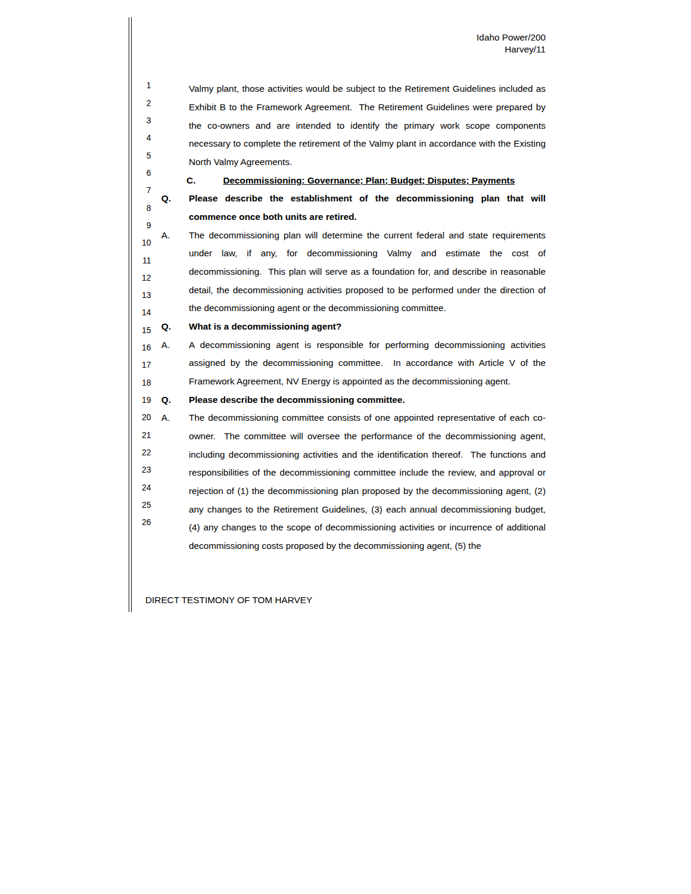Idaho Power/200
Harvey/11
1
2
3
4
5
6
7
8
9
10
11
12
13
14
15
16
17
18
19
20
21
22
23
24
25
26
Valmy plant, those activities would be subject to the Retirement Guidelines included as Exhibit B to the Framework Agreement. The Retirement Guidelines were prepared by the co-owners and are intended to identify the primary work scope components necessary to complete the retirement of the Valmy plant in accordance with the Existing North Valmy Agreements.
C.
Decommissioning: Governance; Plan; Budget; Disputes; Payments
Q.
Please describe the establishment of the decommissioning plan that will commence once both units are retired.
A.
The decommissioning plan will determine the current federal and state requirements under law, if any, for decommissioning Valmy and estimate the cost of decommissioning. This plan will serve as a foundation for, and describe in reasonable detail, the decommissioning activities proposed to be performed under the direction of the decommissioning agent or the decommissioning committee.
Q.
What is a decommissioning agent?
A.
A decommissioning agent is responsible for performing decommissioning activities assigned by the decommissioning committee. In accordance with Article V of the Framework Agreement, NV Energy is appointed as the decommissioning agent.
Q.
Please describe the decommissioning committee.
A.
The decommissioning committee consists of one appointed representative of each co-owner. The committee will oversee the performance of the decommissioning agent, including decommissioning activities and the identification thereof. The functions and responsibilities of the decommissioning committee include the review, and approval or rejection of (1) the decommissioning plan proposed by the decommissioning agent, (2) any changes to the Retirement Guidelines, (3) each annual decommissioning budget, (4) any changes to the scope of decommissioning activities or incurrence of additional decommissioning costs proposed by the decommissioning agent, (5) the
DIRECT TESTIMONY OF TOM HARVEY